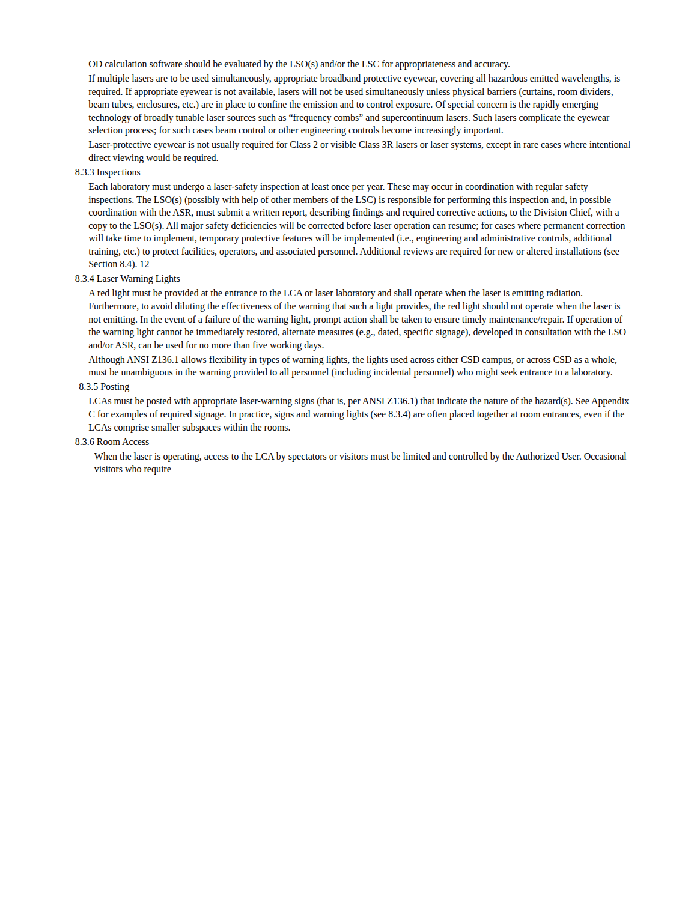OD calculation software should be evaluated by the LSO(s) and/or the LSC for appropriateness and accuracy.
If multiple lasers are to be used simultaneously, appropriate broadband protective eyewear, covering all hazardous emitted wavelengths, is required. If appropriate eyewear is not available, lasers will not be used simultaneously unless physical barriers (curtains, room dividers, beam tubes, enclosures, etc.) are in place to confine the emission and to control exposure. Of special concern is the rapidly emerging technology of broadly tunable laser sources such as “frequency combs” and supercontinuum lasers. Such lasers complicate the eyewear selection process; for such cases beam control or other engineering controls become increasingly important.
Laser-protective eyewear is not usually required for Class 2 or visible Class 3R lasers or laser systems, except in rare cases where intentional direct viewing would be required.
8.3.3 Inspections
Each laboratory must undergo a laser-safety inspection at least once per year. These may occur in coordination with regular safety inspections. The LSO(s) (possibly with help of other members of the LSC) is responsible for performing this inspection and, in possible coordination with the ASR, must submit a written report, describing findings and required corrective actions, to the Division Chief, with a copy to the LSO(s). All major safety deficiencies will be corrected before laser operation can resume; for cases where permanent correction will take time to implement, temporary protective features will be implemented (i.e., engineering and administrative controls, additional training, etc.) to protect facilities, operators, and associated personnel. Additional reviews are required for new or altered installations (see Section 8.4). 12
8.3.4 Laser Warning Lights
A red light must be provided at the entrance to the LCA or laser laboratory and shall operate when the laser is emitting radiation. Furthermore, to avoid diluting the effectiveness of the warning that such a light provides, the red light should not operate when the laser is not emitting. In the event of a failure of the warning light, prompt action shall be taken to ensure timely maintenance/repair. If operation of the warning light cannot be immediately restored, alternate measures (e.g., dated, specific signage), developed in consultation with the LSO and/or ASR, can be used for no more than five working days.
Although ANSI Z136.1 allows flexibility in types of warning lights, the lights used across either CSD campus, or across CSD as a whole, must be unambiguous in the warning provided to all personnel (including incidental personnel) who might seek entrance to a laboratory.
8.3.5 Posting
LCAs must be posted with appropriate laser-warning signs (that is, per ANSI Z136.1) that indicate the nature of the hazard(s). See Appendix C for examples of required signage. In practice, signs and warning lights (see 8.3.4) are often placed together at room entrances, even if the LCAs comprise smaller subspaces within the rooms.
8.3.6 Room Access
When the laser is operating, access to the LCA by spectators or visitors must be limited and controlled by the Authorized User. Occasional visitors who require